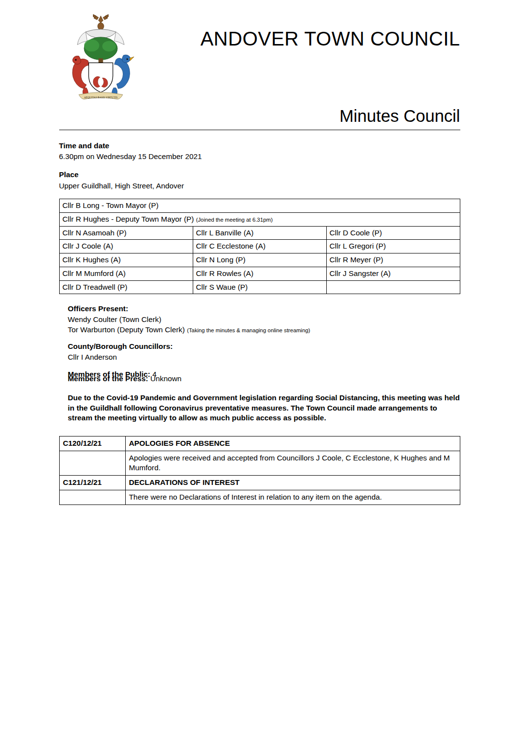AEQUITAS BASIS VIRTUTIS
ANDOVER TOWN COUNCIL
Minutes Council
Time and date
6.30pm on Wednesday 15 December 2021
Place
Upper Guildhall, High Street, Andover
| Cllr B Long - Town Mayor (P) |
| Cllr R Hughes - Deputy Town Mayor (P) (Joined the meeting at 6.31pm) |
| Cllr N Asamoah (P) | Cllr L Banville (A) | Cllr D Coole (P) |
| Cllr J Coole (A) | Cllr C Ecclestone (A) | Cllr L Gregori (P) |
| Cllr K Hughes (A) | Cllr N Long (P) | Cllr R Meyer (P) |
| Cllr M Mumford (A) | Cllr R Rowles (A) | Cllr J Sangster (A) |
| Cllr D Treadwell (P) | Cllr S Waue (P) | |
Officers Present:
Wendy Coulter (Town Clerk)
Tor Warburton (Deputy Town Clerk) (Taking the minutes & managing online streaming)
County/Borough Councillors:
Cllr I Anderson
Members of the Public: 4
Members of the Press: Unknown
Due to the Covid-19 Pandemic and Government legislation regarding Social Distancing, this meeting was held in the Guildhall following Coronavirus preventative measures. The Town Council made arrangements to stream the meeting virtually to allow as much public access as possible.
| C120/12/21 | APOLOGIES FOR ABSENCE |
| | Apologies were received and accepted from Councillors J Coole, C Ecclestone, K Hughes and M Mumford. |
| C121/12/21 | DECLARATIONS OF INTEREST |
| | There were no Declarations of Interest in relation to any item on the agenda. |